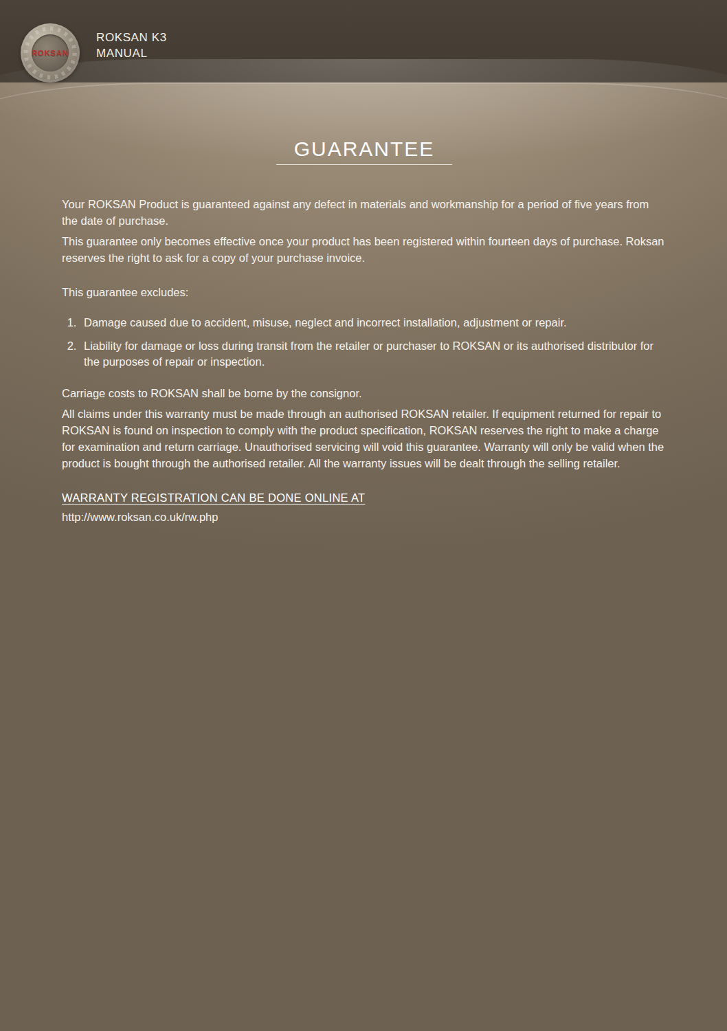ROKSAN
ROKSAN K3
MANUAL
GUARANTEE
Your ROKSAN Product is guaranteed against any defect in materials and workmanship for a period of five years from the date of purchase.
This guarantee only becomes effective once your product has been registered within fourteen days of purchase. Roksan reserves the right to ask for a copy of your purchase invoice.
This guarantee excludes:
Damage caused due to accident, misuse, neglect and incorrect installation, adjustment or repair.
Liability for damage or loss during transit from the retailer or purchaser to ROKSAN or its authorised distributor for the purposes of repair or inspection.
Carriage costs to ROKSAN shall be borne by the consignor.
All claims under this warranty must be made through an authorised ROKSAN retailer. If equipment returned for repair to ROKSAN is found on inspection to comply with the product specification, ROKSAN reserves the right to make a charge for examination and return carriage. Unauthorised servicing will void this guarantee. Warranty will only be valid when the product is bought through the authorised retailer. All the warranty issues will be dealt through the selling retailer.
WARRANTY REGISTRATION CAN BE DONE ONLINE AT
http://www.roksan.co.uk/rw.php